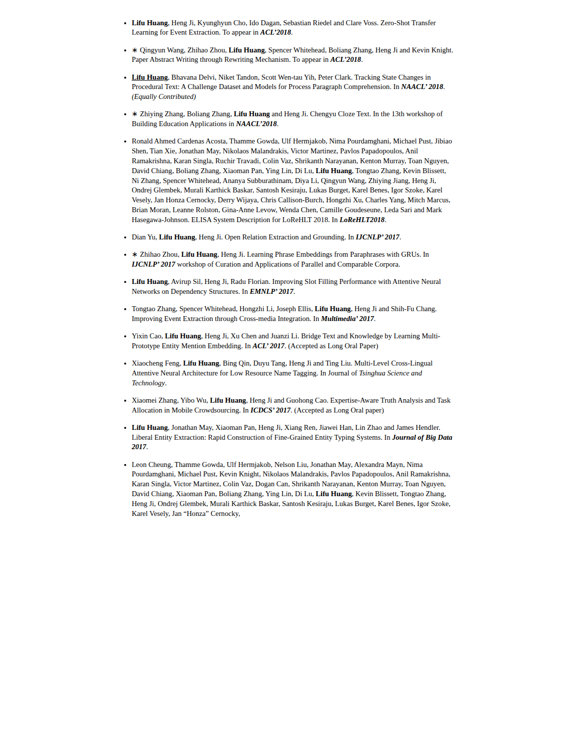Lifu Huang, Heng Ji, Kyunghyun Cho, Ido Dagan, Sebastian Riedel and Clare Voss. Zero-Shot Transfer Learning for Event Extraction. To appear in ACL’2018.
∗ Qingyun Wang, Zhihao Zhou, Lifu Huang, Spencer Whitehead, Boliang Zhang, Heng Ji and Kevin Knight. Paper Abstract Writing through Rewriting Mechanism. To appear in ACL’2018.
Lifu Huang, Bhavana Delvi, Niket Tandon, Scott Wen-tau Yih, Peter Clark. Tracking State Changes in Procedural Text: A Challenge Dataset and Models for Process Paragraph Comprehension. In NAACL’ 2018. (Equally Contributed)
∗ Zhiying Zhang, Boliang Zhang, Lifu Huang and Heng Ji. Chengyu Cloze Text. In the 13th workshop of Building Education Applications in NAACL’2018.
Ronald Ahmed Cardenas Acosta, Thamme Gowda, Ulf Hermjakob, Nima Pourdamghani, Michael Pust, Jibiao Shen, Tian Xie, Jonathan May, Nikolaos Malandrakis, Victor Martinez, Pavlos Papadopoulos, Anil Ramakrishna, Karan Singla, Ruchir Travadi, Colin Vaz, Shrikanth Narayanan, Kenton Murray, Toan Nguyen, David Chiang, Boliang Zhang, Xiaoman Pan, Ying Lin, Di Lu, Lifu Huang, Tongtao Zhang, Kevin Blissett, Ni Zhang, Spencer Whitehead, Ananya Subburathinam, Diya Li, Qingyun Wang, Zhiying Jiang, Heng Ji, Ondrej Glembek, Murali Karthick Baskar, Santosh Kesiraju, Lukas Burget, Karel Benes, Igor Szoke, Karel Vesely, Jan Honza Cernocky, Derry Wijaya, Chris Callison-Burch, Hongzhi Xu, Charles Yang, Mitch Marcus, Brian Moran, Leanne Rolston, Gina-Anne Levow, Wenda Chen, Camille Goudeseune, Leda Sari and Mark Hasegawa-Johnson. ELISA System Description for LoReHLT 2018. In LoReHLT2018.
Dian Yu, Lifu Huang, Heng Ji. Open Relation Extraction and Grounding. In IJCNLP’ 2017.
∗ Zhihao Zhou, Lifu Huang, Heng Ji. Learning Phrase Embeddings from Paraphrases with GRUs. In IJCNLP’ 2017 workshop of Curation and Applications of Parallel and Comparable Corpora.
Lifu Huang, Avirup Sil, Heng Ji, Radu Florian. Improving Slot Filling Performance with Attentive Neural Networks on Dependency Structures. In EMNLP’ 2017.
Tongtao Zhang, Spencer Whitehead, Hongzhi Li, Joseph Ellis, Lifu Huang, Heng Ji and Shih-Fu Chang. Improving Event Extraction through Cross-media Integration. In Multimedia’ 2017.
Yixin Cao, Lifu Huang, Heng Ji, Xu Chen and Juanzi Li. Bridge Text and Knowledge by Learning Multi-Prototype Entity Mention Embedding. In ACL’ 2017. (Accepted as Long Oral Paper)
Xiaocheng Feng, Lifu Huang, Bing Qin, Duyu Tang, Heng Ji and Ting Liu. Multi-Level Cross-Lingual Attentive Neural Architecture for Low Resource Name Tagging. In Journal of Tsinghua Science and Technology.
Xiaomei Zhang, Yibo Wu, Lifu Huang, Heng Ji and Guohong Cao. Expertise-Aware Truth Analysis and Task Allocation in Mobile Crowdsourcing. In ICDCS’ 2017. (Accepted as Long Oral paper)
Lifu Huang, Jonathan May, Xiaoman Pan, Heng Ji, Xiang Ren, Jiawei Han, Lin Zhao and James Hendler. Liberal Entity Extraction: Rapid Construction of Fine-Grained Entity Typing Systems. In Journal of Big Data 2017.
Leon Cheung, Thamme Gowda, Ulf Hermjakob, Nelson Liu, Jonathan May, Alexandra Mayn, Nima Pourdamghani, Michael Pust, Kevin Knight, Nikolaos Malandrakis, Pavlos Papadopoulos, Anil Ramakrishna, Karan Singla, Victor Martinez, Colin Vaz, Dogan Can, Shrikanth Narayanan, Kenton Murray, Toan Nguyen, David Chiang, Xiaoman Pan, Boliang Zhang, Ying Lin, Di Lu, Lifu Huang, Kevin Blissett, Tongtao Zhang, Heng Ji, Ondrej Glembek, Murali Karthick Baskar, Santosh Kesiraju, Lukas Burget, Karel Benes, Igor Szoke, Karel Vesely, Jan “Honza” Cernocky,